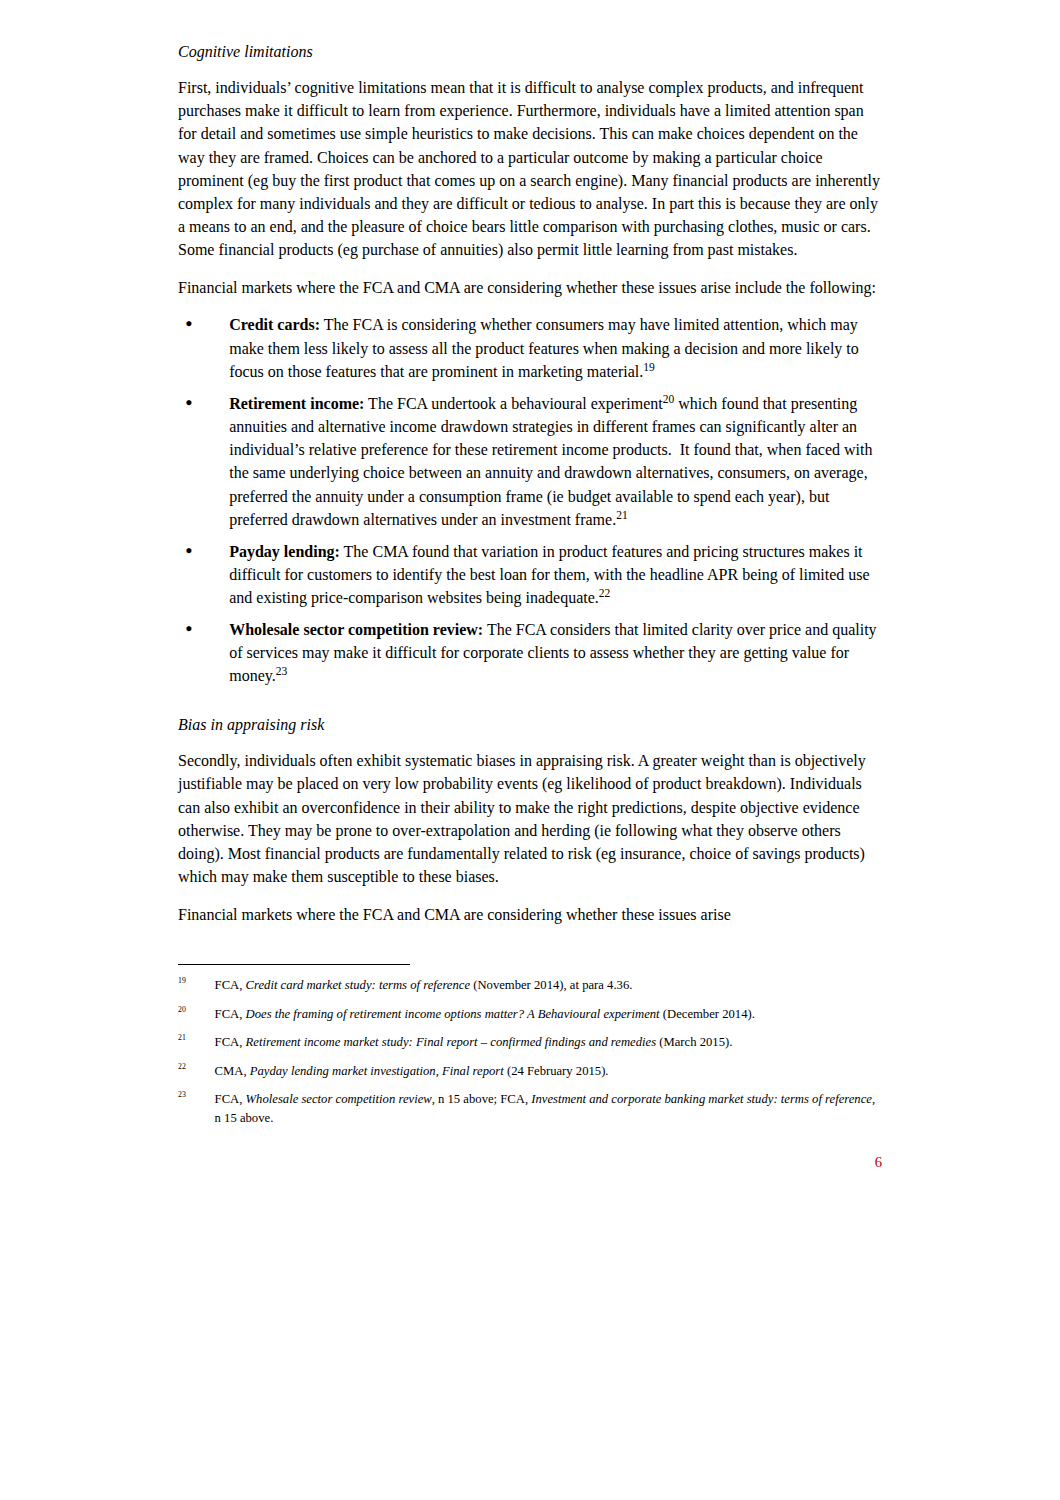Cognitive limitations
First, individuals’ cognitive limitations mean that it is difficult to analyse complex products, and infrequent purchases make it difficult to learn from experience. Furthermore, individuals have a limited attention span for detail and sometimes use simple heuristics to make decisions. This can make choices dependent on the way they are framed. Choices can be anchored to a particular outcome by making a particular choice prominent (eg buy the first product that comes up on a search engine). Many financial products are inherently complex for many individuals and they are difficult or tedious to analyse. In part this is because they are only a means to an end, and the pleasure of choice bears little comparison with purchasing clothes, music or cars. Some financial products (eg purchase of annuities) also permit little learning from past mistakes.
Financial markets where the FCA and CMA are considering whether these issues arise include the following:
Credit cards: The FCA is considering whether consumers may have limited attention, which may make them less likely to assess all the product features when making a decision and more likely to focus on those features that are prominent in marketing material.19
Retirement income: The FCA undertook a behavioural experiment20 which found that presenting annuities and alternative income drawdown strategies in different frames can significantly alter an individual’s relative preference for these retirement income products. It found that, when faced with the same underlying choice between an annuity and drawdown alternatives, consumers, on average, preferred the annuity under a consumption frame (ie budget available to spend each year), but preferred drawdown alternatives under an investment frame.21
Payday lending: The CMA found that variation in product features and pricing structures makes it difficult for customers to identify the best loan for them, with the headline APR being of limited use and existing price-comparison websites being inadequate.22
Wholesale sector competition review: The FCA considers that limited clarity over price and quality of services may make it difficult for corporate clients to assess whether they are getting value for money.23
Bias in appraising risk
Secondly, individuals often exhibit systematic biases in appraising risk. A greater weight than is objectively justifiable may be placed on very low probability events (eg likelihood of product breakdown). Individuals can also exhibit an overconfidence in their ability to make the right predictions, despite objective evidence otherwise. They may be prone to over-extrapolation and herding (ie following what they observe others doing). Most financial products are fundamentally related to risk (eg insurance, choice of savings products) which may make them susceptible to these biases.
Financial markets where the FCA and CMA are considering whether these issues arise
19
FCA, Credit card market study: terms of reference (November 2014), at para 4.36.
20
FCA, Does the framing of retirement income options matter? A Behavioural experiment (December 2014).
21
FCA, Retirement income market study: Final report – confirmed findings and remedies (March 2015).
22
CMA, Payday lending market investigation, Final report (24 February 2015).
23
FCA, Wholesale sector competition review, n 15 above; FCA, Investment and corporate banking market study: terms of reference, n 15 above.
6